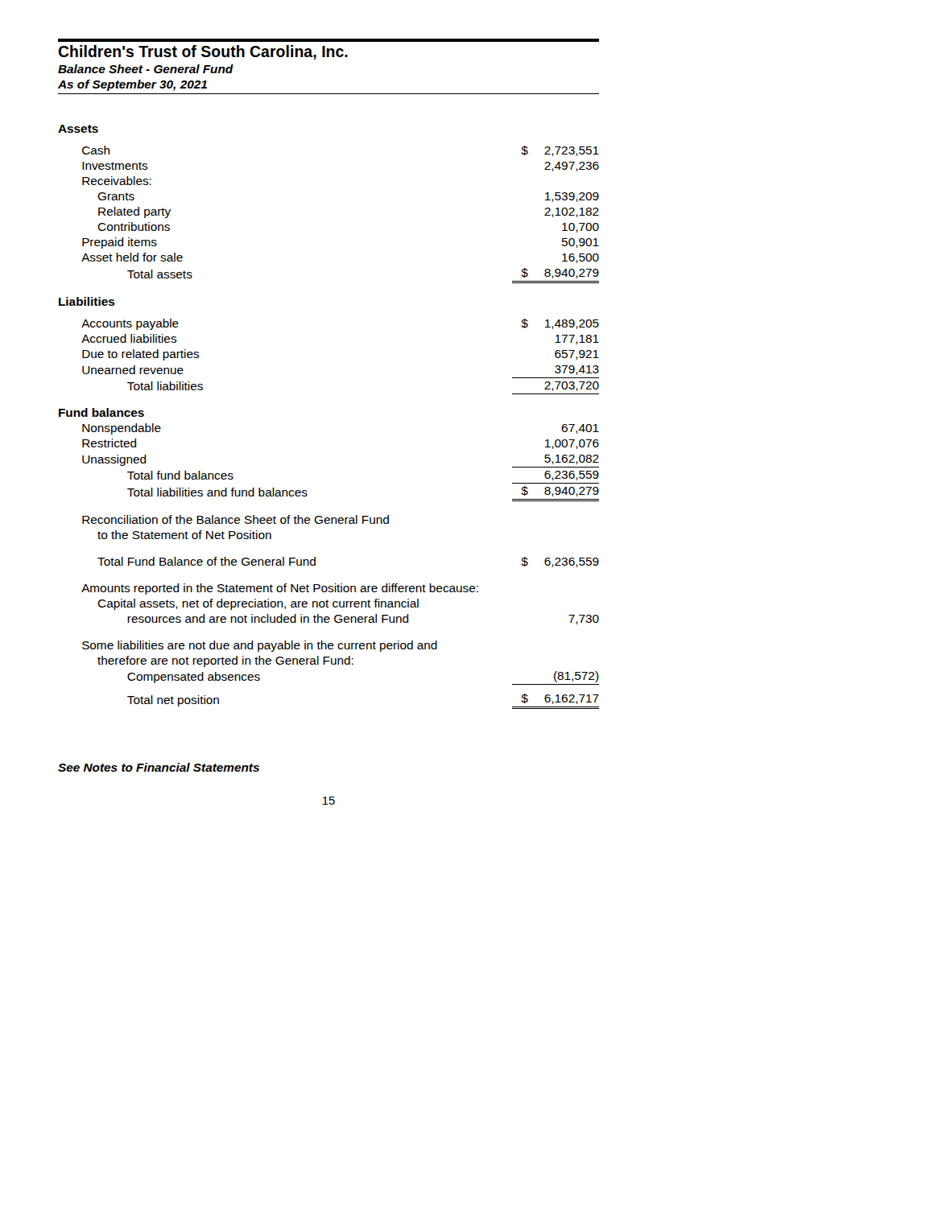Children's Trust of South Carolina, Inc.
Balance Sheet - General Fund
As of September 30, 2021
| Assets | | |
| Cash | $ | 2,723,551 |
| Investments | | 2,497,236 |
| Receivables: | | |
| Grants | | 1,539,209 |
| Related party | | 2,102,182 |
| Contributions | | 10,700 |
| Prepaid items | | 50,901 |
| Asset held for sale | | 16,500 |
| Total assets | $ | 8,940,279 |
| Liabilities | | |
| Accounts payable | $ | 1,489,205 |
| Accrued liabilities | | 177,181 |
| Due to related parties | | 657,921 |
| Unearned revenue | | 379,413 |
| Total liabilities | | 2,703,720 |
| Fund balances | | |
| Nonspendable | | 67,401 |
| Restricted | | 1,007,076 |
| Unassigned | | 5,162,082 |
| Total fund balances | | 6,236,559 |
| Total liabilities and fund balances | $ | 8,940,279 |
| Reconciliation of the Balance Sheet of the General Fund | | |
| to the Statement of Net Position | | |
| Total Fund Balance of the General Fund | $ | 6,236,559 |
| Amounts reported in the Statement of Net Position are different because: | | |
| Capital assets, net of depreciation, are not current financial | | |
| resources and are not included in the General Fund | | 7,730 |
| Some liabilities are not due and payable in the current period and | | |
| therefore are not reported in the General Fund: | | |
| Compensated absences | | (81,572) |
| Total net position | $ | 6,162,717 |
See Notes to Financial Statements
15